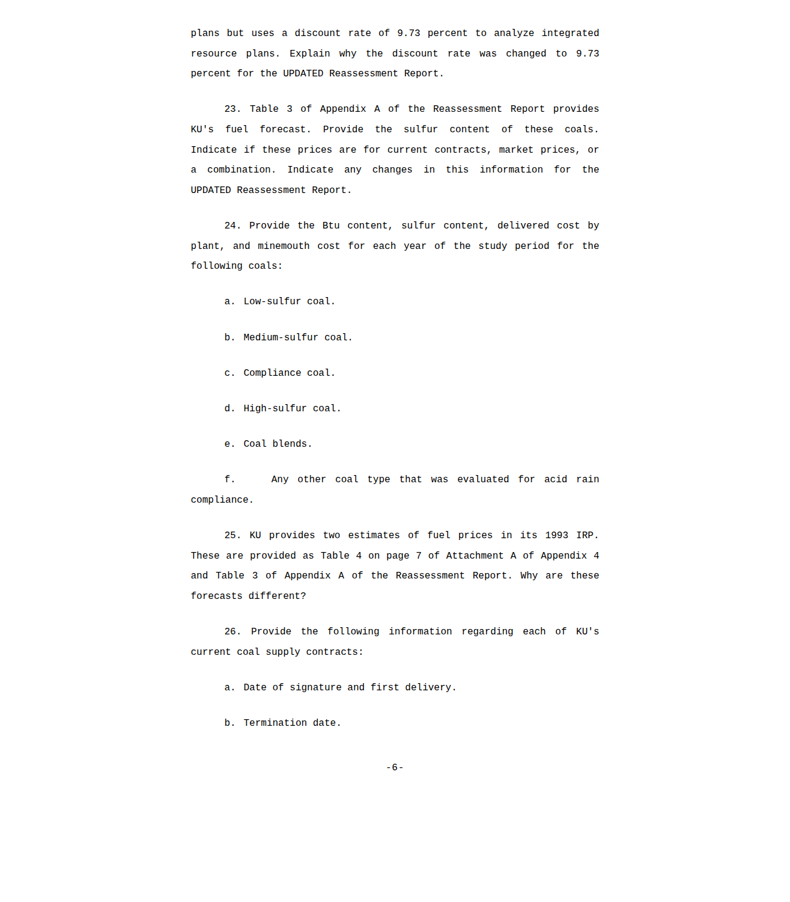plans but uses a discount rate of 9.73 percent to analyze integrated resource plans. Explain why the discount rate was changed to 9.73 percent for the UPDATED Reassessment Report.
23. Table 3 of Appendix A of the Reassessment Report provides KU's fuel forecast. Provide the sulfur content of these coals. Indicate if these prices are for current contracts, market prices, or a combination. Indicate any changes in this information for the UPDATED Reassessment Report.
24. Provide the Btu content, sulfur content, delivered cost by plant, and minemouth cost for each year of the study period for the following coals:
a. Low-sulfur coal.
b. Medium-sulfur coal.
c. Compliance coal.
d. High-sulfur coal.
e. Coal blends.
f. Any other coal type that was evaluated for acid rain compliance.
25. KU provides two estimates of fuel prices in its 1993 IRP. These are provided as Table 4 on page 7 of Attachment A of Appendix 4 and Table 3 of Appendix A of the Reassessment Report. Why are these forecasts different?
26. Provide the following information regarding each of KU's current coal supply contracts:
a. Date of signature and first delivery.
b. Termination date.
-6-